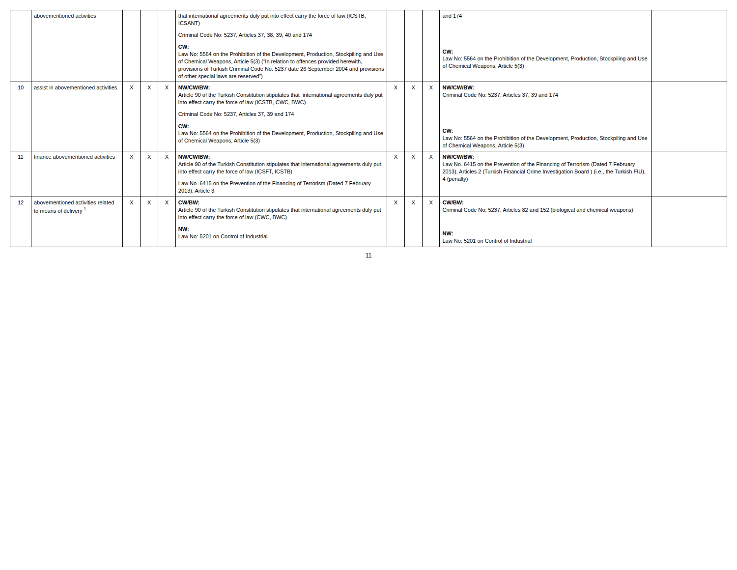| | abovementioned activities | | | | that international agreements duly put into effect carry the force of law (ICSTB, ICSANT) Criminal Code No: 5237, Articles 37, 38, 39, 40 and 174 CW: Law No: 5564 on the Prohibition of the Development, Production, Stockpiling and Use of Chemical Weapons, Article 5(3) (“In relation to offences provided herewith, provisions of Turkish Criminal Code No. 5237 date 26 September 2004 and provisions of other special laws are reserved”) | | | | and 174 CW: Law No: 5564 on the Prohibition of the Development, Production, Stockpiling and Use of Chemical Weapons, Article 5(3) | |
| 10 | assist in abovementioned activities | X | X | X | NW/CW/BW: Article 90 of the Turkish Constitution stipulates that international agreements duly put into effect carry the force of law (ICSTB, CWC, BWC) Criminal Code No: 5237, Articles 37, 39 and 174 CW: Law No: 5564 on the Prohibition of the Development, Production, Stockpiling and Use of Chemical Weapons, Article 5(3) | X | X | X | NW/CW/BW: Criminal Code No: 5237, Articles 37, 39 and 174 CW: Law No: 5564 on the Prohibition of the Development, Production, Stockpiling and Use of Chemical Weapons, Article 5(3) | |
| 11 | finance abovementioned activities | X | X | X | NW/CW/BW: Article 90 of the Turkish Constitution stipulates that international agreements duly put into effect carry the force of law (ICSFT, ICSTB) Law No. 6415 on the Prevention of the Financing of Terrorism (Dated 7 February 2013), Article 3 | X | X | X | NW/CW/BW: Law No. 6415 on the Prevention of the Financing of Terrorism (Dated 7 February 2013), Articles 2 (Turkish Financial Crime Investigation Board ) (i.e., the Turkish FIU), 4 (penalty) | |
| 12 | abovementioned activities related to means of delivery 1 | X | X | X | CW/BW: Article 90 of the Turkish Constitution stipulates that international agreements duly put into effect carry the force of law (CWC, BWC) NW: Law No: 5201 on Control of Industrial | X | X | X | CW/BW: Criminal Code No: 5237, Articles 82 and 152 (biological and chemical weapons) NW: Law No: 5201 on Control of Industrial | |
11